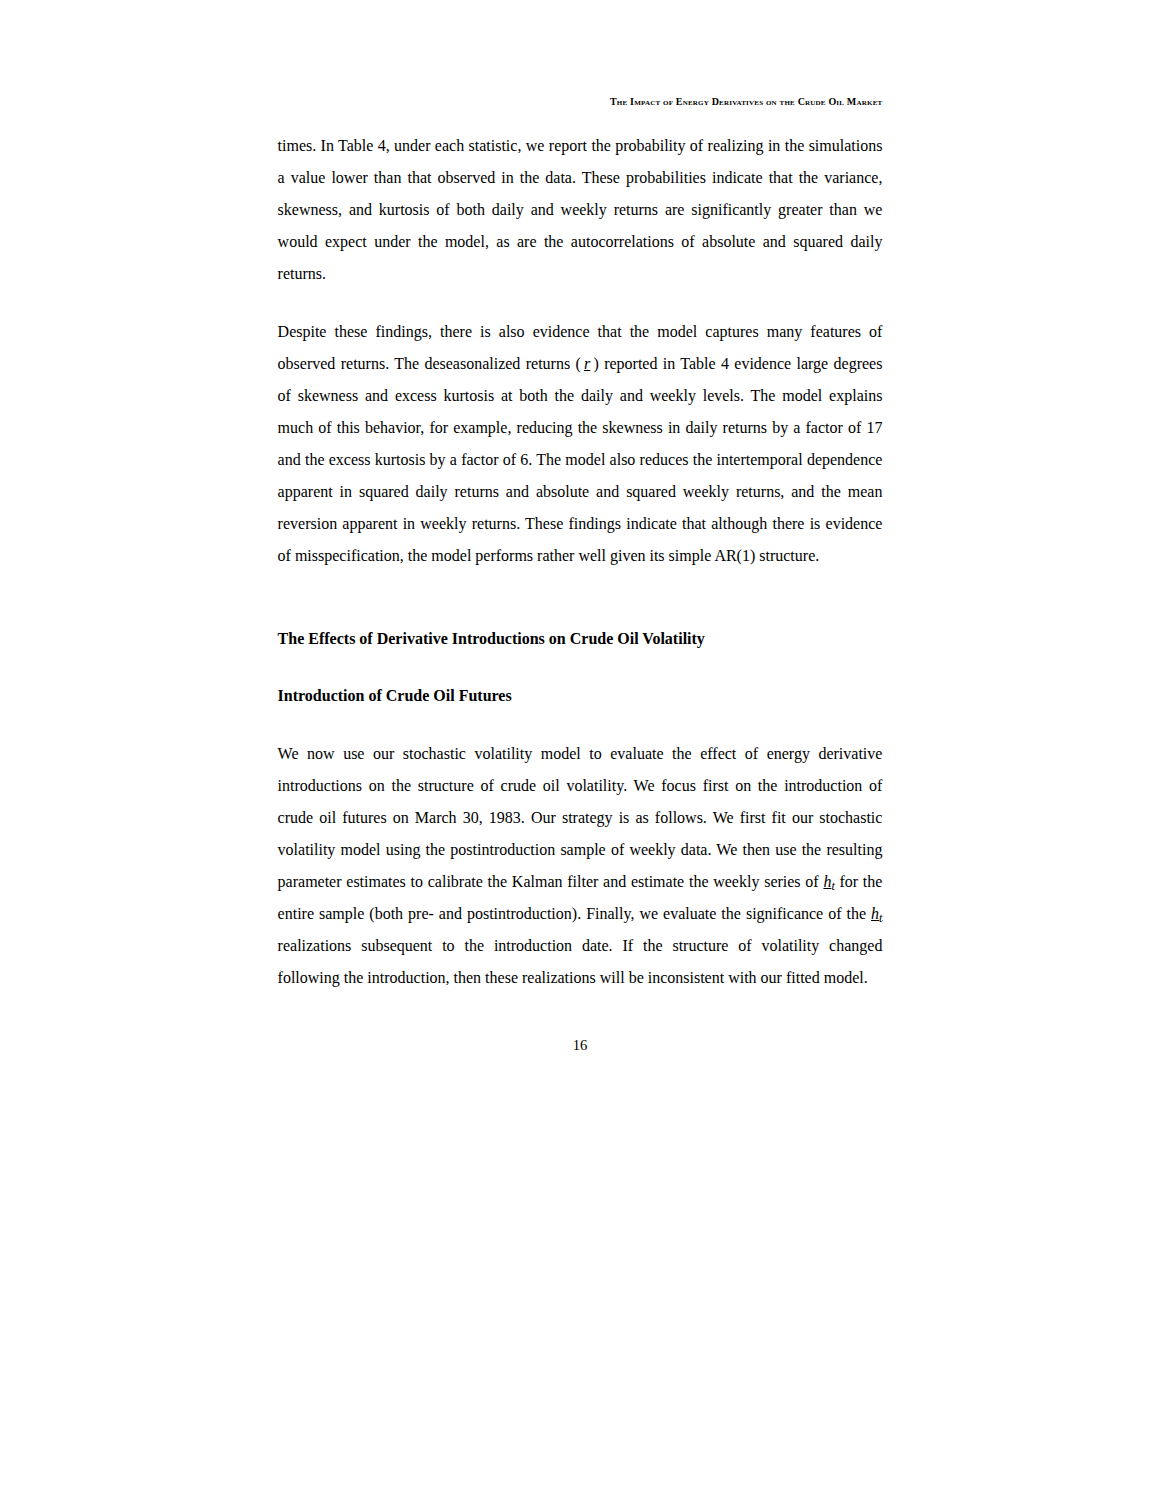The Impact of Energy Derivatives on the Crude Oil Market
times. In Table 4, under each statistic, we report the probability of realizing in the simulations a value lower than that observed in the data. These probabilities indicate that the variance, skewness, and kurtosis of both daily and weekly returns are significantly greater than we would expect under the model, as are the autocorrelations of absolute and squared daily returns.
Despite these findings, there is also evidence that the model captures many features of observed returns. The deseasonalized returns ( r ) reported in Table 4 evidence large degrees of skewness and excess kurtosis at both the daily and weekly levels. The model explains much of this behavior, for example, reducing the skewness in daily returns by a factor of 17 and the excess kurtosis by a factor of 6. The model also reduces the intertemporal dependence apparent in squared daily returns and absolute and squared weekly returns, and the mean reversion apparent in weekly returns. These findings indicate that although there is evidence of misspecification, the model performs rather well given its simple AR(1) structure.
The Effects of Derivative Introductions on Crude Oil Volatility
Introduction of Crude Oil Futures
We now use our stochastic volatility model to evaluate the effect of energy derivative introductions on the structure of crude oil volatility. We focus first on the introduction of crude oil futures on March 30, 1983. Our strategy is as follows. We first fit our stochastic volatility model using the postintroduction sample of weekly data. We then use the resulting parameter estimates to calibrate the Kalman filter and estimate the weekly series of ht for the entire sample (both pre- and postintroduction). Finally, we evaluate the significance of the ht realizations subsequent to the introduction date. If the structure of volatility changed following the introduction, then these realizations will be inconsistent with our fitted model.
16